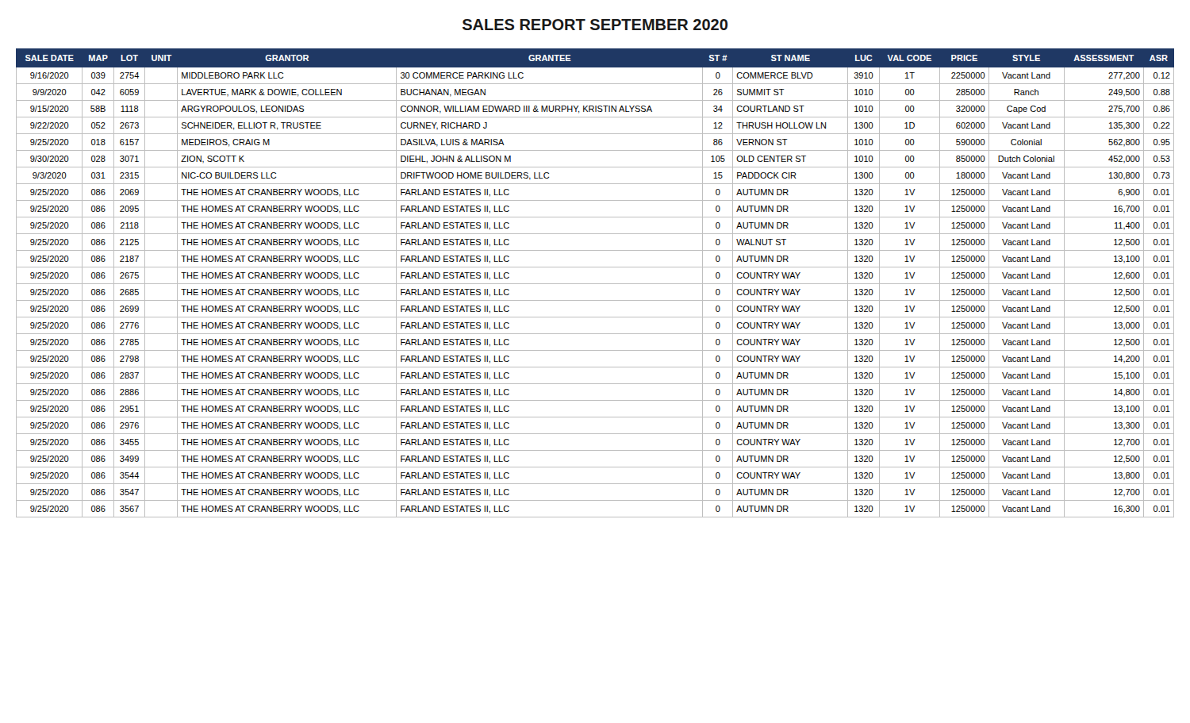SALES REPORT SEPTEMBER 2020
| SALE DATE | MAP | LOT | UNIT | GRANTOR | GRANTEE | ST # | ST NAME | LUC | VAL CODE | PRICE | STYLE | ASSESSMENT | ASR |
| --- | --- | --- | --- | --- | --- | --- | --- | --- | --- | --- | --- | --- | --- |
| 9/16/2020 | 039 | 2754 | | MIDDLEBORO PARK LLC | 30 COMMERCE PARKING LLC | 0 | COMMERCE BLVD | 3910 | 1T | 2250000 | Vacant Land | 277,200 | 0.12 |
| 9/9/2020 | 042 | 6059 | | LAVERTUE, MARK & DOWIE, COLLEEN | BUCHANAN, MEGAN | 26 | SUMMIT ST | 1010 | 00 | 285000 | Ranch | 249,500 | 0.88 |
| 9/15/2020 | 58B | 1118 | | ARGYROPOULOS, LEONIDAS | CONNOR, WILLIAM EDWARD III & MURPHY, KRISTIN ALYSSA | 34 | COURTLAND ST | 1010 | 00 | 320000 | Cape Cod | 275,700 | 0.86 |
| 9/22/2020 | 052 | 2673 | | SCHNEIDER, ELLIOT R, TRUSTEE | CURNEY, RICHARD J | 12 | THRUSH HOLLOW LN | 1300 | 1D | 602000 | Vacant Land | 135,300 | 0.22 |
| 9/25/2020 | 018 | 6157 | | MEDEIROS, CRAIG M | DASILVA, LUIS & MARISA | 86 | VERNON ST | 1010 | 00 | 590000 | Colonial | 562,800 | 0.95 |
| 9/30/2020 | 028 | 3071 | | ZION, SCOTT K | DIEHL, JOHN & ALLISON M | 105 | OLD CENTER ST | 1010 | 00 | 850000 | Dutch Colonial | 452,000 | 0.53 |
| 9/3/2020 | 031 | 2315 | | NIC-CO BUILDERS LLC | DRIFTWOOD HOME BUILDERS, LLC | 15 | PADDOCK CIR | 1300 | 00 | 180000 | Vacant Land | 130,800 | 0.73 |
| 9/25/2020 | 086 | 2069 | | THE HOMES AT CRANBERRY WOODS, LLC | FARLAND ESTATES II, LLC | 0 | AUTUMN DR | 1320 | 1V | 1250000 | Vacant Land | 6,900 | 0.01 |
| 9/25/2020 | 086 | 2095 | | THE HOMES AT CRANBERRY WOODS, LLC | FARLAND ESTATES II, LLC | 0 | AUTUMN DR | 1320 | 1V | 1250000 | Vacant Land | 16,700 | 0.01 |
| 9/25/2020 | 086 | 2118 | | THE HOMES AT CRANBERRY WOODS, LLC | FARLAND ESTATES II, LLC | 0 | AUTUMN DR | 1320 | 1V | 1250000 | Vacant Land | 11,400 | 0.01 |
| 9/25/2020 | 086 | 2125 | | THE HOMES AT CRANBERRY WOODS, LLC | FARLAND ESTATES II, LLC | 0 | WALNUT ST | 1320 | 1V | 1250000 | Vacant Land | 12,500 | 0.01 |
| 9/25/2020 | 086 | 2187 | | THE HOMES AT CRANBERRY WOODS, LLC | FARLAND ESTATES II, LLC | 0 | AUTUMN DR | 1320 | 1V | 1250000 | Vacant Land | 13,100 | 0.01 |
| 9/25/2020 | 086 | 2675 | | THE HOMES AT CRANBERRY WOODS, LLC | FARLAND ESTATES II, LLC | 0 | COUNTRY WAY | 1320 | 1V | 1250000 | Vacant Land | 12,600 | 0.01 |
| 9/25/2020 | 086 | 2685 | | THE HOMES AT CRANBERRY WOODS, LLC | FARLAND ESTATES II, LLC | 0 | COUNTRY WAY | 1320 | 1V | 1250000 | Vacant Land | 12,500 | 0.01 |
| 9/25/2020 | 086 | 2699 | | THE HOMES AT CRANBERRY WOODS, LLC | FARLAND ESTATES II, LLC | 0 | COUNTRY WAY | 1320 | 1V | 1250000 | Vacant Land | 12,500 | 0.01 |
| 9/25/2020 | 086 | 2776 | | THE HOMES AT CRANBERRY WOODS, LLC | FARLAND ESTATES II, LLC | 0 | COUNTRY WAY | 1320 | 1V | 1250000 | Vacant Land | 13,000 | 0.01 |
| 9/25/2020 | 086 | 2785 | | THE HOMES AT CRANBERRY WOODS, LLC | FARLAND ESTATES II, LLC | 0 | COUNTRY WAY | 1320 | 1V | 1250000 | Vacant Land | 12,500 | 0.01 |
| 9/25/2020 | 086 | 2798 | | THE HOMES AT CRANBERRY WOODS, LLC | FARLAND ESTATES II, LLC | 0 | COUNTRY WAY | 1320 | 1V | 1250000 | Vacant Land | 14,200 | 0.01 |
| 9/25/2020 | 086 | 2837 | | THE HOMES AT CRANBERRY WOODS, LLC | FARLAND ESTATES II, LLC | 0 | AUTUMN DR | 1320 | 1V | 1250000 | Vacant Land | 15,100 | 0.01 |
| 9/25/2020 | 086 | 2886 | | THE HOMES AT CRANBERRY WOODS, LLC | FARLAND ESTATES II, LLC | 0 | AUTUMN DR | 1320 | 1V | 1250000 | Vacant Land | 14,800 | 0.01 |
| 9/25/2020 | 086 | 2951 | | THE HOMES AT CRANBERRY WOODS, LLC | FARLAND ESTATES II, LLC | 0 | AUTUMN DR | 1320 | 1V | 1250000 | Vacant Land | 13,100 | 0.01 |
| 9/25/2020 | 086 | 2976 | | THE HOMES AT CRANBERRY WOODS, LLC | FARLAND ESTATES II, LLC | 0 | AUTUMN DR | 1320 | 1V | 1250000 | Vacant Land | 13,300 | 0.01 |
| 9/25/2020 | 086 | 3455 | | THE HOMES AT CRANBERRY WOODS, LLC | FARLAND ESTATES II, LLC | 0 | COUNTRY WAY | 1320 | 1V | 1250000 | Vacant Land | 12,700 | 0.01 |
| 9/25/2020 | 086 | 3499 | | THE HOMES AT CRANBERRY WOODS, LLC | FARLAND ESTATES II, LLC | 0 | AUTUMN DR | 1320 | 1V | 1250000 | Vacant Land | 12,500 | 0.01 |
| 9/25/2020 | 086 | 3544 | | THE HOMES AT CRANBERRY WOODS, LLC | FARLAND ESTATES II, LLC | 0 | COUNTRY WAY | 1320 | 1V | 1250000 | Vacant Land | 13,800 | 0.01 |
| 9/25/2020 | 086 | 3547 | | THE HOMES AT CRANBERRY WOODS, LLC | FARLAND ESTATES II, LLC | 0 | AUTUMN DR | 1320 | 1V | 1250000 | Vacant Land | 12,700 | 0.01 |
| 9/25/2020 | 086 | 3567 | | THE HOMES AT CRANBERRY WOODS, LLC | FARLAND ESTATES II, LLC | 0 | AUTUMN DR | 1320 | 1V | 1250000 | Vacant Land | 16,300 | 0.01 |